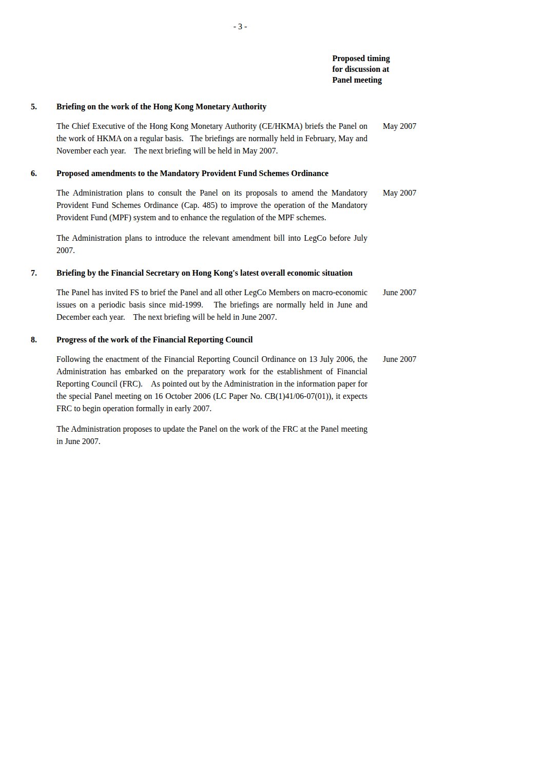- 3 -
Proposed timing
for discussion at
Panel meeting
5.
Briefing on the work of the Hong Kong Monetary Authority
The Chief Executive of the Hong Kong Monetary Authority (CE/HKMA) briefs the Panel on the work of HKMA on a regular basis. The briefings are normally held in February, May and November each year. The next briefing will be held in May 2007.
May 2007
6.
Proposed amendments to the Mandatory Provident Fund Schemes Ordinance
The Administration plans to consult the Panel on its proposals to amend the Mandatory Provident Fund Schemes Ordinance (Cap. 485) to improve the operation of the Mandatory Provident Fund (MPF) system and to enhance the regulation of the MPF schemes.
The Administration plans to introduce the relevant amendment bill into LegCo before July 2007.
May 2007
7.
Briefing by the Financial Secretary on Hong Kong's latest overall economic situation
The Panel has invited FS to brief the Panel and all other LegCo Members on macro-economic issues on a periodic basis since mid-1999. The briefings are normally held in June and December each year. The next briefing will be held in June 2007.
June 2007
8.
Progress of the work of the Financial Reporting Council
Following the enactment of the Financial Reporting Council Ordinance on 13 July 2006, the Administration has embarked on the preparatory work for the establishment of Financial Reporting Council (FRC). As pointed out by the Administration in the information paper for the special Panel meeting on 16 October 2006 (LC Paper No. CB(1)41/06-07(01)), it expects FRC to begin operation formally in early 2007.
The Administration proposes to update the Panel on the work of the FRC at the Panel meeting in June 2007.
June 2007